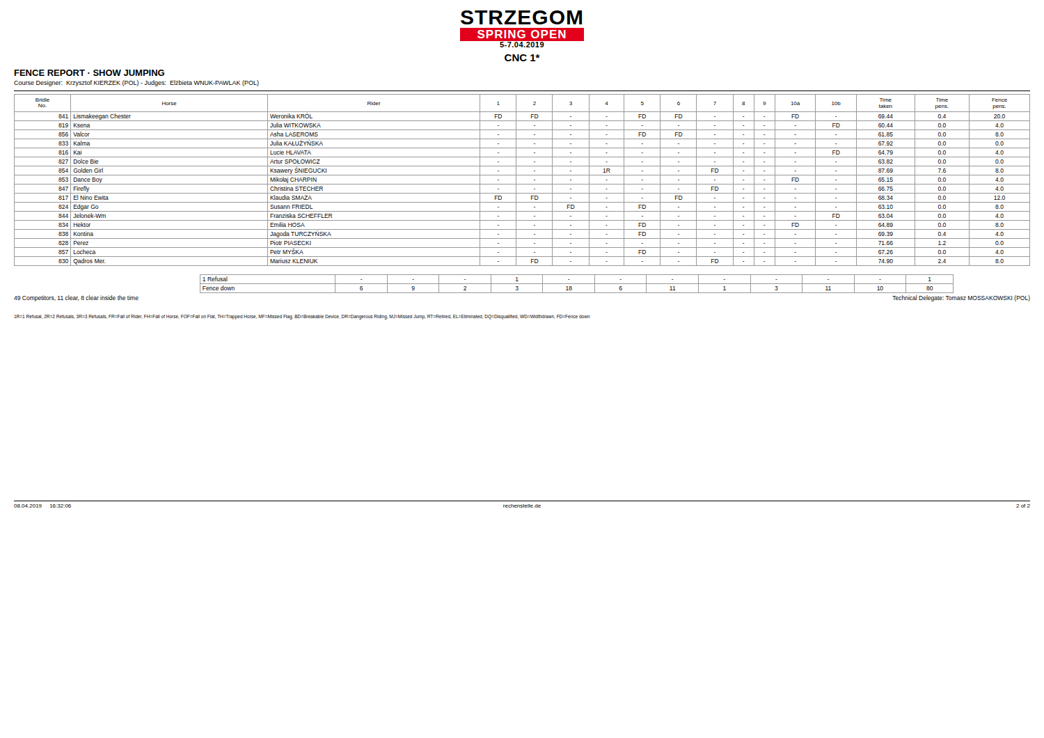STRZEGOM
SPRING OPEN
5-7.04.2019
CNC 1*
FENCE REPORT · SHOW JUMPING
Course Designer: Krzysztof KIERZEK (POL) - Judges: Elżbieta WNUK-PAWLAK (POL)
| Bridle No. | Horse | Rider | 1 | 2 | 3 | 4 | 5 | 6 | 7 | 8 | 9 | 10a | 10b | Time taken | Time pens. | Fence pens. |
| --- | --- | --- | --- | --- | --- | --- | --- | --- | --- | --- | --- | --- | --- | --- | --- | --- |
| 841 | Lismakeegan Chester | Weronika KRÓL | FD | FD | - | - | FD | FD | - | - | - | FD | - | 69.44 | 0.4 | 20.0 |
| 819 | Ksena | Julia WITKOWSKA | - | - | - | - | - | - | - | - | - | - | FD | 60.44 | 0.0 | 4.0 |
| 856 | Valcor | Asha LASEROMS | - | - | - | - | FD | FD | - | - | - | - | - | 61.85 | 0.0 | 8.0 |
| 833 | Kalma | Julia KAŁUŻYŃSKA | - | - | - | - | - | - | - | - | - | - | - | 67.92 | 0.0 | 0.0 |
| 816 | Kai | Lucie HLAVATA | - | - | - | - | - | - | - | - | - | - | FD | 64.79 | 0.0 | 4.0 |
| 827 | Dolce Bie | Artur SPOŁOWICZ | - | - | - | - | - | - | - | - | - | - | - | 63.82 | 0.0 | 0.0 |
| 854 | Golden Girl | Ksawery ŚNIEGUCKI | - | - | - | 1R | - | - | FD | - | - | - | - | 87.69 | 7.6 | 8.0 |
| 853 | Dance Boy | Mikołaj CHARPIN | - | - | - | - | - | - | - | - | - | FD | - | 65.15 | 0.0 | 4.0 |
| 847 | Firefly | Christina STECHER | - | - | - | - | - | - | FD | - | - | - | - | 66.75 | 0.0 | 4.0 |
| 817 | El Nino Ewita | Klaudia SMAZA | FD | FD | - | - | - | FD | - | - | - | - | - | 68.34 | 0.0 | 12.0 |
| 824 | Edgar Go | Susann FRIEDL | - | - | FD | - | FD | - | - | - | - | - | - | 63.10 | 0.0 | 8.0 |
| 844 | Jelonek-Wm | Franziska SCHEFFLER | - | - | - | - | - | - | - | - | - | - | FD | 63.04 | 0.0 | 4.0 |
| 834 | Hektor | Emilia HOSA | - | - | - | - | FD | - | - | - | - | FD | - | 64.89 | 0.0 | 8.0 |
| 838 | Kontina | Jagoda TURCZYŃSKA | - | - | - | - | FD | - | - | - | - | - | - | 69.39 | 0.4 | 4.0 |
| 828 | Perez | Piotr PIASECKI | - | - | - | - | - | - | - | - | - | - | - | 71.66 | 1.2 | 0.0 |
| 857 | Locheca | Petr MYŠKA | - | - | - | - | FD | - | - | - | - | - | - | 67.26 | 0.0 | 4.0 |
| 830 | Qadros Mer. | Mariusz KLENIUK | - | FD | - | - | - | - | FD | - | - | - | - | 74.90 | 2.4 | 8.0 |
| | | 1 Refusal | - | - | - | 1 | - | - | - | - | - | - | - | 1 | | |
| | | Fence down | 6 | 9 | 2 | 3 | 18 | 6 | 11 | 1 | 3 | 11 | 10 | 80 | | |
49 Competitors, 11 clear, 8 clear inside the time
Technical Delegate: Tomasz MOSSAKOWSKI (POL)
1R=1 Refusal, 2R=2 Refusals, 3R=3 Refusals, FR=Fall of Rider, FH=Fall of Horse, FOF=Fall on Flat, TH=Trapped Horse, MF=Missed Flag, BD=Breakable Device, DR=Dangerous Riding, MJ=Missed Jump, RT=Retired, EL=Eliminated, DQ=Disqualified, WD=Widthdrawn, FD=Fence down
08.04.2019 16:32:06
rechenstelle.de
2 of 2